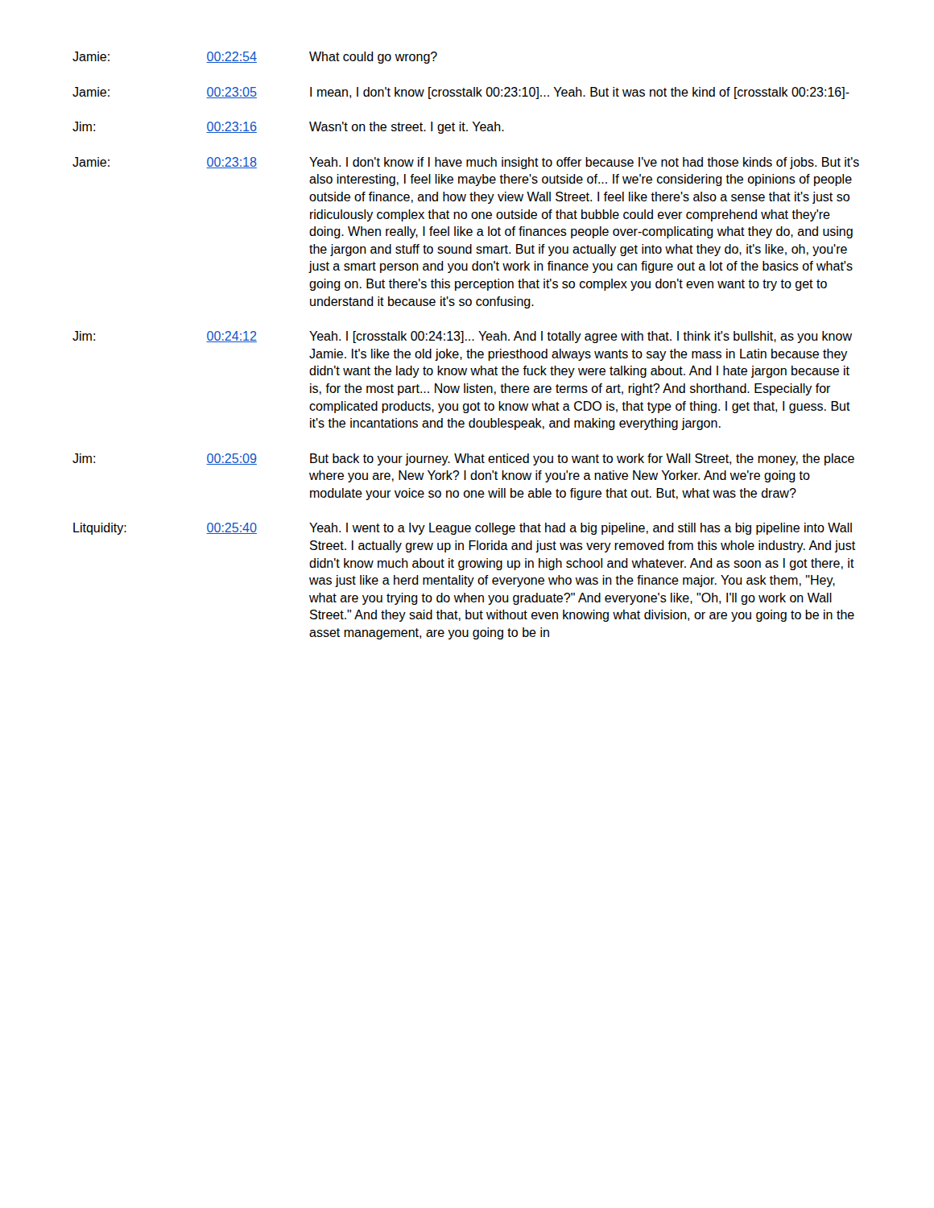| Jamie: | 00:22:54 | What could go wrong? |
| Jamie: | 00:23:05 | I mean, I don't know [crosstalk 00:23:10]... Yeah. But it was not the kind of [crosstalk 00:23:16]- |
| Jim: | 00:23:16 | Wasn't on the street. I get it. Yeah. |
| Jamie: | 00:23:18 | Yeah. I don't know if I have much insight to offer because I've not had those kinds of jobs. But it's also interesting, I feel like maybe there's outside of... If we're considering the opinions of people outside of finance, and how they view Wall Street. I feel like there's also a sense that it's just so ridiculously complex that no one outside of that bubble could ever comprehend what they're doing. When really, I feel like a lot of finances people over-complicating what they do, and using the jargon and stuff to sound smart. But if you actually get into what they do, it's like, oh, you're just a smart person and you don't work in finance you can figure out a lot of the basics of what's going on. But there's this perception that it's so complex you don't even want to try to get to understand it because it's so confusing. |
| Jim: | 00:24:12 | Yeah. I [crosstalk 00:24:13]... Yeah. And I totally agree with that. I think it's bullshit, as you know Jamie. It's like the old joke, the priesthood always wants to say the mass in Latin because they didn't want the lady to know what the fuck they were talking about. And I hate jargon because it is, for the most part... Now listen, there are terms of art, right? And shorthand. Especially for complicated products, you got to know what a CDO is, that type of thing. I get that, I guess. But it's the incantations and the doublespeak, and making everything jargon. |
| Jim: | 00:25:09 | But back to your journey. What enticed you to want to work for Wall Street, the money, the place where you are, New York? I don't know if you're a native New Yorker. And we're going to modulate your voice so no one will be able to figure that out. But, what was the draw? |
| Litquidity: | 00:25:40 | Yeah. I went to a Ivy League college that had a big pipeline, and still has a big pipeline into Wall Street. I actually grew up in Florida and just was very removed from this whole industry. And just didn't know much about it growing up in high school and whatever. And as soon as I got there, it was just like a herd mentality of everyone who was in the finance major. You ask them, "Hey, what are you trying to do when you graduate?" And everyone's like, "Oh, I'll go work on Wall Street." And they said that, but without even knowing what division, or are you going to be in the asset management, are you going to be in |